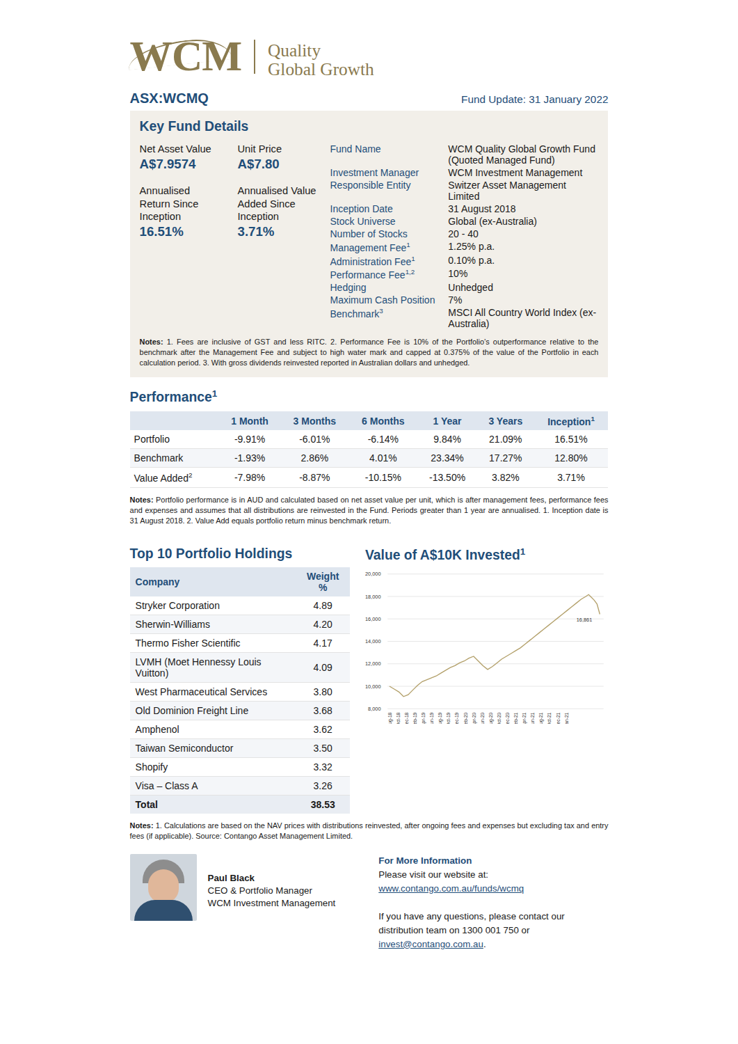WCM
Quality
Global Growth
ASX:WCMQ
Fund Update: 31 January 2022
Key Fund Details
Net Asset Value
A$7.9574
Annualised
Return Since
Inception
16.51%
Unit Price
A$7.80
Annualised Value
Added Since
Inception
3.71%
| Fund Name | WCM Quality Global Growth Fund (Quoted Managed Fund) |
| Investment Manager | WCM Investment Management |
| Responsible Entity | Switzer Asset Management Limited |
| Inception Date | 31 August 2018 |
| Stock Universe | Global (ex-Australia) |
| Number of Stocks | 20 - 40 |
| Management Fee 1 | 1.25% p.a. |
| Administration Fee 1 | 0.10% p.a. |
| Performance Fee 1,2 | 10% |
| Hedging | Unhedged |
| Maximum Cash Position | 7% |
| Benchmark 3 | MSCI All Country World Index (ex-Australia) |
Notes: 1. Fees are inclusive of GST and less RITC. 2. Performance Fee is 10% of the Portfolio’s outperformance relative to the benchmark after the Management Fee and subject to high water mark and capped at 0.375% of the value of the Portfolio in each calculation period. 3. With gross dividends reinvested reported in Australian dollars and unhedged.
Performance1
| | 1 Month | 3 Months | 6 Months | 1 Year | 3 Years | Inception 1 |
| --- | --- | --- | --- | --- | --- | --- |
| Portfolio | -9.91% | -6.01% | -6.14% | 9.84% | 21.09% | 16.51% |
| Benchmark | -1.93% | 2.86% | 4.01% | 23.34% | 17.27% | 12.80% |
| Value Added 2 | -7.98% | -8.87% | -10.15% | -13.50% | 3.82% | 3.71% |
Notes: Portfolio performance is in AUD and calculated based on net asset value per unit, which is after management fees, performance fees and expenses and assumes that all distributions are reinvested in the Fund. Periods greater than 1 year are annualised. 1. Inception date is 31 August 2018. 2. Value Add equals portfolio return minus benchmark return.
Top 10 Portfolio Holdings
| Company | Weight % |
| --- | --- |
| Stryker Corporation | 4.89 |
| Sherwin-Williams | 4.20 |
| Thermo Fisher Scientific | 4.17 |
| LVMH (Moet Hennessy Louis Vuitton) | 4.09 |
| West Pharmaceutical Services | 3.80 |
| Old Dominion Freight Line | 3.68 |
| Amphenol | 3.62 |
| Taiwan Semiconductor | 3.50 |
| Shopify | 3.32 |
| Visa – Class A | 3.26 |
| Total | 38.53 |
Value of A$10K Invested1
20,000 18,000 16,000 14,000 12,000 10,000 8,000 16,861 Aug-18 Oct-18 Dec-18 Feb-19 Apr-19 Jun-19 Aug-19 Oct-19 Dec-19 Feb-20 Apr-20 Jun-20 Aug-20 Oct-20 Dec-20 Feb-21 Apr-21 Jun-21 Aug-21 Oct-21 Dec-21 Jan-21
Notes: 1. Calculations are based on the NAV prices with distributions reinvested, after ongoing fees and expenses but excluding tax and entry fees (if applicable). Source: Contango Asset Management Limited.
Paul Black
CEO & Portfolio Manager
WCM Investment Management
For More Information
Please visit our website at: www.contango.com.au/funds/wcmq
If you have any questions, please contact our distribution team on 1300 001 750 or invest@contango.com.au.